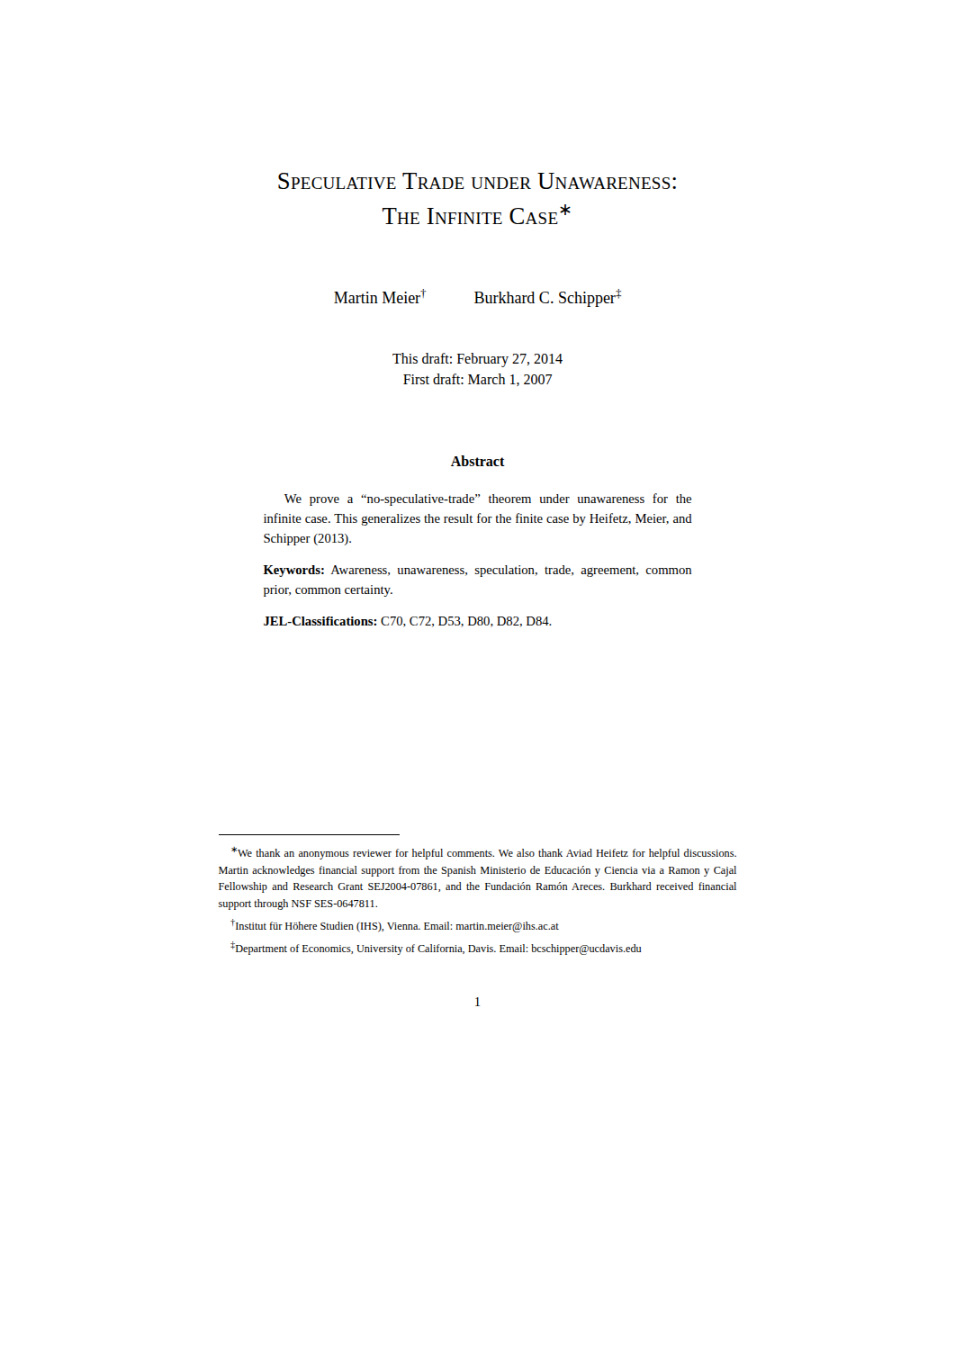Speculative Trade under Unawareness:
The Infinite Case∗
Martin Meier† Burkhard C. Schipper‡
This draft: February 27, 2014
First draft: March 1, 2007
Abstract
We prove a “no-speculative-trade” theorem under unawareness for the infinite case. This generalizes the result for the finite case by Heifetz, Meier, and Schipper (2013).
Keywords: Awareness, unawareness, speculation, trade, agreement, common prior, common certainty.
JEL-Classifications: C70, C72, D53, D80, D82, D84.
∗We thank an anonymous reviewer for helpful comments. We also thank Aviad Heifetz for helpful discussions. Martin acknowledges financial support from the Spanish Ministerio de Educación y Ciencia via a Ramon y Cajal Fellowship and Research Grant SEJ2004-07861, and the Fundación Ramón Areces. Burkhard received financial support through NSF SES-0647811.
†Institut für Höhere Studien (IHS), Vienna. Email: martin.meier@ihs.ac.at
‡Department of Economics, University of California, Davis. Email: bcschipper@ucdavis.edu
1